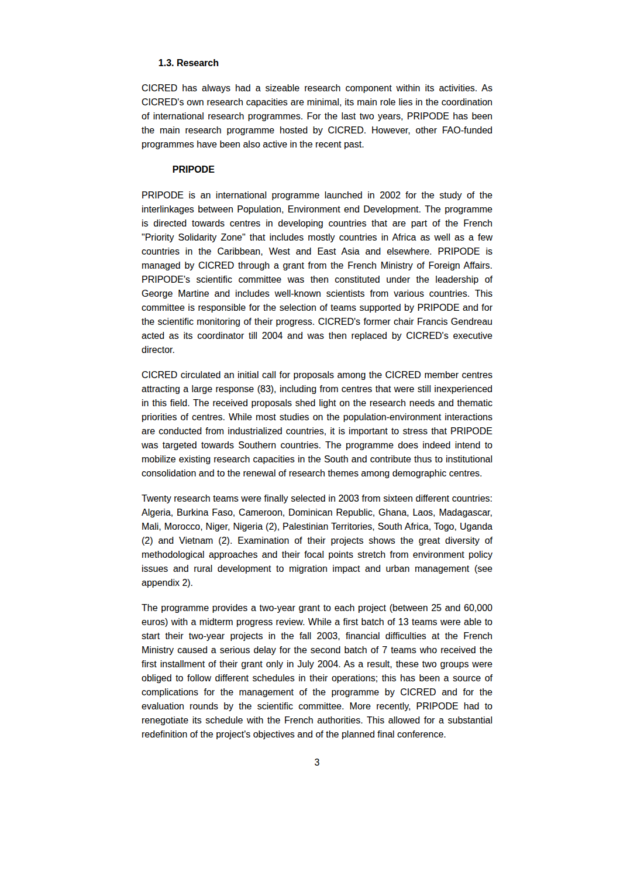1.3. Research
CICRED has always had a sizeable research component within its activities. As CICRED's own research capacities are minimal, its main role lies in the coordination of international research programmes. For the last two years, PRIPODE has been the main research programme hosted by CICRED. However, other FAO-funded programmes have been also active in the recent past.
PRIPODE
PRIPODE is an international programme launched in 2002 for the study of the interlinkages between Population, Environment end Development. The programme is directed towards centres in developing countries that are part of the French "Priority Solidarity Zone" that includes mostly countries in Africa as well as a few countries in the Caribbean, West and East Asia and elsewhere. PRIPODE is managed by CICRED through a grant from the French Ministry of Foreign Affairs. PRIPODE's scientific committee was then constituted under the leadership of George Martine and includes well-known scientists from various countries. This committee is responsible for the selection of teams supported by PRIPODE and for the scientific monitoring of their progress. CICRED's former chair Francis Gendreau acted as its coordinator till 2004 and was then replaced by CICRED's executive director.
CICRED circulated an initial call for proposals among the CICRED member centres attracting a large response (83), including from centres that were still inexperienced in this field. The received proposals shed light on the research needs and thematic priorities of centres. While most studies on the population-environment interactions are conducted from industrialized countries, it is important to stress that PRIPODE was targeted towards Southern countries. The programme does indeed intend to mobilize existing research capacities in the South and contribute thus to institutional consolidation and to the renewal of research themes among demographic centres.
Twenty research teams were finally selected in 2003 from sixteen different countries: Algeria, Burkina Faso, Cameroon, Dominican Republic, Ghana, Laos, Madagascar, Mali, Morocco, Niger, Nigeria (2), Palestinian Territories, South Africa, Togo, Uganda (2) and Vietnam (2). Examination of their projects shows the great diversity of methodological approaches and their focal points stretch from environment policy issues and rural development to migration impact and urban management (see appendix 2).
The programme provides a two-year grant to each project (between 25 and 60,000 euros) with a midterm progress review. While a first batch of 13 teams were able to start their two-year projects in the fall 2003, financial difficulties at the French Ministry caused a serious delay for the second batch of 7 teams who received the first installment of their grant only in July 2004. As a result, these two groups were obliged to follow different schedules in their operations; this has been a source of complications for the management of the programme by CICRED and for the evaluation rounds by the scientific committee. More recently, PRIPODE had to renegotiate its schedule with the French authorities. This allowed for a substantial redefinition of the project's objectives and of the planned final conference.
3